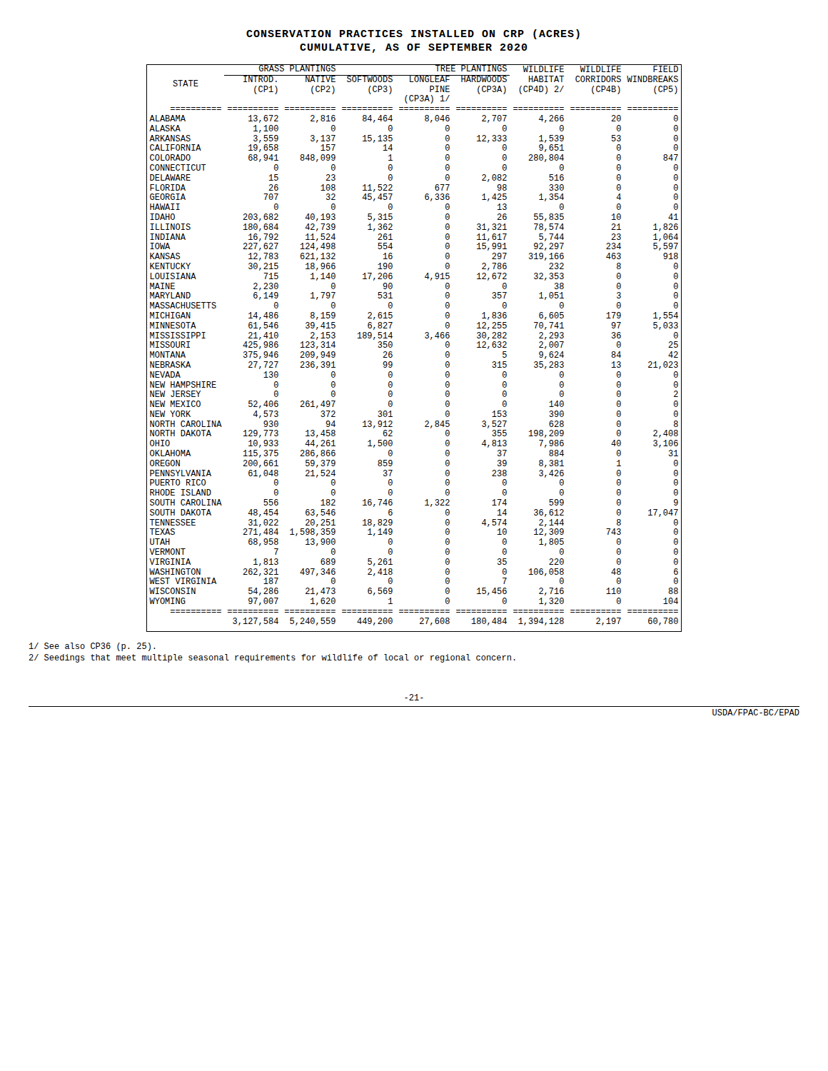CONSERVATION PRACTICES INSTALLED ON CRP (ACRES)
CUMULATIVE, AS OF SEPTEMBER 2020
| STATE | GRASS PLANTINGS | TREE PLANTINGS | WILDLIFE | WILDLIFE | FIELD |
| --- | --- | --- | --- | --- | --- |
| INTROD. | NATIVE | SOFTWOODS | LONGLEAF | HARDWOODS | HABITAT | CORRIDORS | WINDBREAKS |
| (CP1) | (CP2) | (CP3) | PINE | (CP3A) | (CP4D) 2/ | (CP4B) | (CP5) |
| | | | (CP3A) 1/ | | | | |
| ========== | ========== | ========== | ========== | ========== | ========== | ========== | ========== | ========== |
| ALABAMA | 13,672 | 2,816 | 84,464 | 8,046 | 2,707 | 4,266 | 20 | 0 |
| ALASKA | 1,100 | 0 | 0 | 0 | 0 | 0 | 0 | 0 |
| ARKANSAS | 3,559 | 3,137 | 15,135 | 0 | 12,333 | 1,539 | 53 | 0 |
| CALIFORNIA | 19,658 | 157 | 14 | 0 | 0 | 9,651 | 0 | 0 |
| COLORADO | 68,941 | 848,099 | 1 | 0 | 0 | 280,804 | 0 | 847 |
| CONNECTICUT | 0 | 0 | 0 | 0 | 0 | 0 | 0 | 0 |
| DELAWARE | 15 | 23 | 0 | 0 | 2,082 | 516 | 0 | 0 |
| FLORIDA | 26 | 108 | 11,522 | 677 | 98 | 330 | 0 | 0 |
| GEORGIA | 707 | 32 | 45,457 | 6,336 | 1,425 | 1,354 | 4 | 0 |
| HAWAII | 0 | 0 | 0 | 0 | 13 | 0 | 0 | 0 |
| IDAHO | 203,682 | 40,193 | 5,315 | 0 | 26 | 55,835 | 10 | 41 |
| ILLINOIS | 180,684 | 42,739 | 1,362 | 0 | 31,321 | 78,574 | 21 | 1,826 |
| INDIANA | 16,792 | 11,524 | 261 | 0 | 11,617 | 5,744 | 23 | 1,064 |
| IOWA | 227,627 | 124,498 | 554 | 0 | 15,991 | 92,297 | 234 | 5,597 |
| KANSAS | 12,783 | 621,132 | 16 | 0 | 297 | 319,166 | 463 | 918 |
| KENTUCKY | 30,215 | 18,966 | 190 | 0 | 2,786 | 232 | 8 | 0 |
| LOUISIANA | 715 | 1,140 | 17,206 | 4,915 | 12,672 | 32,353 | 0 | 0 |
| MAINE | 2,230 | 0 | 90 | 0 | 0 | 38 | 0 | 0 |
| MARYLAND | 6,149 | 1,797 | 531 | 0 | 357 | 1,051 | 3 | 0 |
| MASSACHUSETTS | 0 | 0 | 0 | 0 | 0 | 0 | 0 | 0 |
| MICHIGAN | 14,486 | 8,159 | 2,615 | 0 | 1,836 | 6,605 | 179 | 1,554 |
| MINNESOTA | 61,546 | 39,415 | 6,827 | 0 | 12,255 | 70,741 | 97 | 5,033 |
| MISSISSIPPI | 21,410 | 2,153 | 189,514 | 3,466 | 30,282 | 2,293 | 36 | 0 |
| MISSOURI | 425,986 | 123,314 | 350 | 0 | 12,632 | 2,007 | 0 | 25 |
| MONTANA | 375,946 | 209,949 | 26 | 0 | 5 | 9,624 | 84 | 42 |
| NEBRASKA | 27,727 | 236,391 | 99 | 0 | 315 | 35,283 | 13 | 21,023 |
| NEVADA | 130 | 0 | 0 | 0 | 0 | 0 | 0 | 0 |
| NEW HAMPSHIRE | 0 | 0 | 0 | 0 | 0 | 0 | 0 | 0 |
| NEW JERSEY | 0 | 0 | 0 | 0 | 0 | 0 | 0 | 2 |
| NEW MEXICO | 52,406 | 261,497 | 0 | 0 | 0 | 140 | 0 | 0 |
| NEW YORK | 4,573 | 372 | 301 | 0 | 153 | 390 | 0 | 0 |
| NORTH CAROLINA | 930 | 94 | 13,912 | 2,845 | 3,527 | 628 | 0 | 8 |
| NORTH DAKOTA | 129,773 | 13,458 | 62 | 0 | 355 | 198,209 | 0 | 2,408 |
| OHIO | 10,933 | 44,261 | 1,500 | 0 | 4,813 | 7,986 | 40 | 3,106 |
| OKLAHOMA | 115,375 | 286,866 | 0 | 0 | 37 | 884 | 0 | 31 |
| OREGON | 200,661 | 59,379 | 859 | 0 | 39 | 8,381 | 1 | 0 |
| PENNSYLVANIA | 61,048 | 21,524 | 37 | 0 | 238 | 3,426 | 0 | 0 |
| PUERTO RICO | 0 | 0 | 0 | 0 | 0 | 0 | 0 | 0 |
| RHODE ISLAND | 0 | 0 | 0 | 0 | 0 | 0 | 0 | 0 |
| SOUTH CAROLINA | 556 | 182 | 16,746 | 1,322 | 174 | 599 | 0 | 9 |
| SOUTH DAKOTA | 48,454 | 63,546 | 6 | 0 | 14 | 36,612 | 0 | 17,047 |
| TENNESSEE | 31,022 | 20,251 | 18,829 | 0 | 4,574 | 2,144 | 8 | 0 |
| TEXAS | 271,484 | 1,598,359 | 1,149 | 0 | 10 | 12,309 | 743 | 0 |
| UTAH | 68,958 | 13,900 | 0 | 0 | 0 | 1,805 | 0 | 0 |
| VERMONT | 7 | 0 | 0 | 0 | 0 | 0 | 0 | 0 |
| VIRGINIA | 1,813 | 689 | 5,261 | 0 | 35 | 220 | 0 | 0 |
| WASHINGTON | 262,321 | 497,346 | 2,418 | 0 | 0 | 106,058 | 48 | 6 |
| WEST VIRGINIA | 187 | 0 | 0 | 0 | 7 | 0 | 0 | 0 |
| WISCONSIN | 54,286 | 21,473 | 6,569 | 0 | 15,456 | 2,716 | 110 | 88 |
| WYOMING | 97,007 | 1,620 | 1 | 0 | 0 | 1,320 | 0 | 104 |
| ========== | ========== | ========== | ========== | ========== | ========== | ========== | ========== | ========== |
| | 3,127,584 | 5,240,559 | 449,200 | 27,608 | 180,484 | 1,394,128 | 2,197 | 60,780 |
1/ See also CP36 (p. 25).
2/ Seedings that meet multiple seasonal requirements for wildlife of local or regional concern.
-21-
USDA/FPAC-BC/EPAD